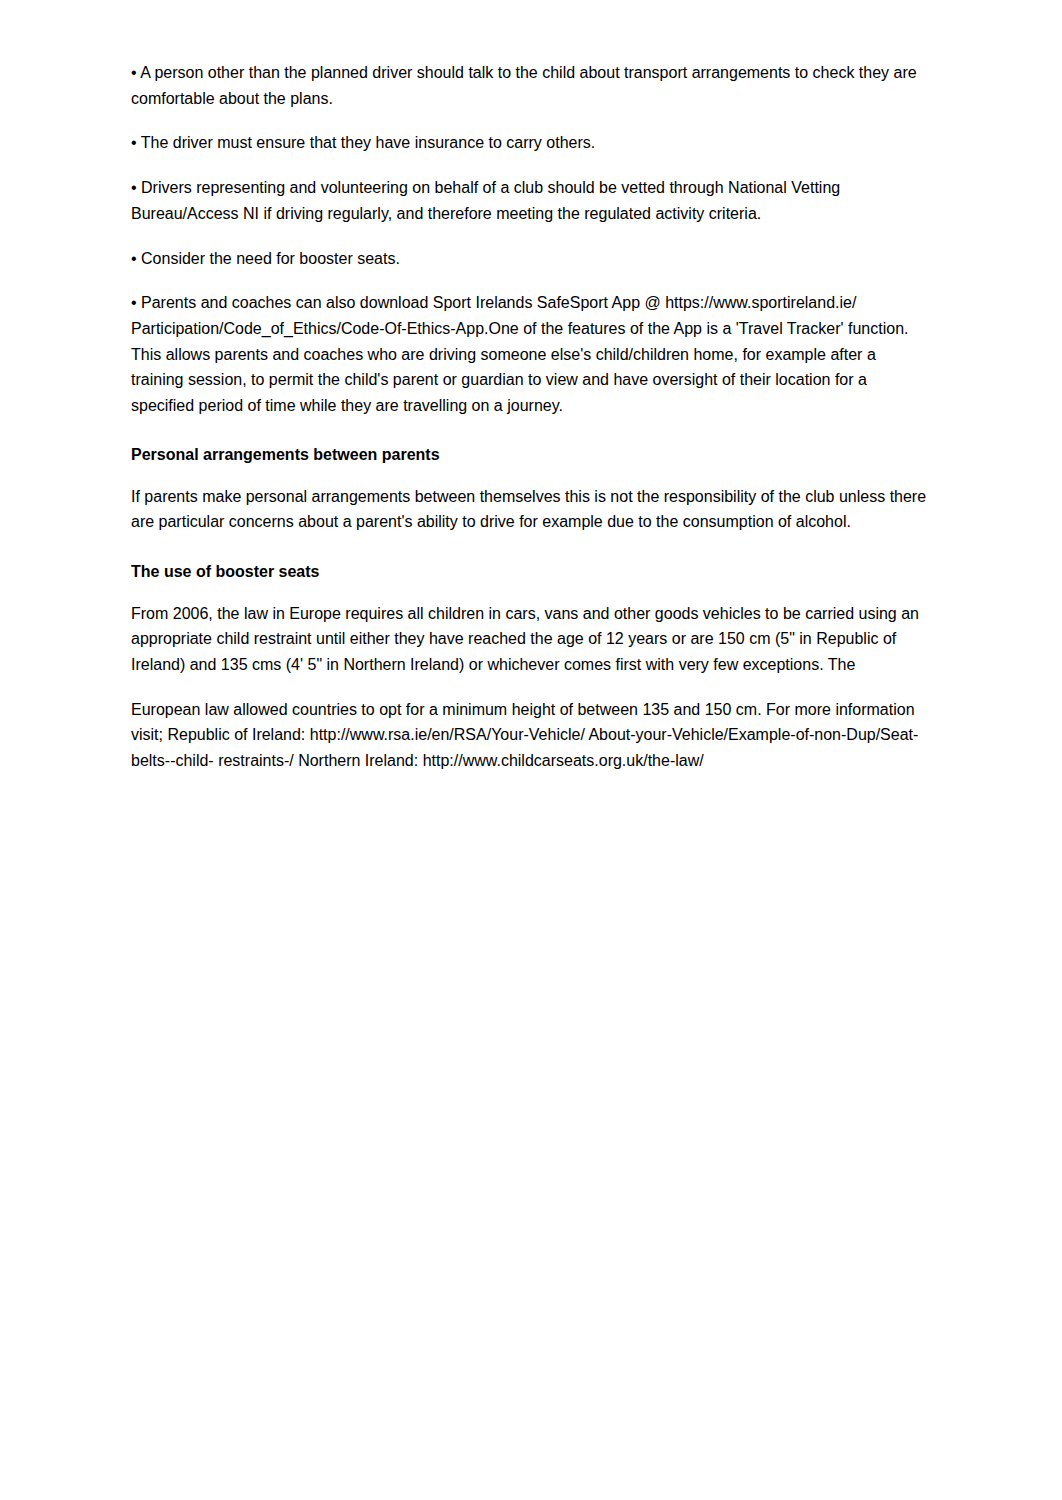• A person other than the planned driver should talk to the child about transport arrangements to check they are comfortable about the plans.
• The driver must ensure that they have insurance to carry others.
• Drivers representing and volunteering on behalf of a club should be vetted through National Vetting Bureau/Access NI if driving regularly, and therefore meeting the regulated activity criteria.
• Consider the need for booster seats.
• Parents and coaches can also download Sport Irelands SafeSport App @ https://www.sportireland.ie/ Participation/Code_of_Ethics/Code-Of-Ethics-App.One of the features of the App is a 'Travel Tracker' function. This allows parents and coaches who are driving someone else's child/children home, for example after a training session, to permit the child's parent or guardian to view and have oversight of their location for a specified period of time while they are travelling on a journey.
Personal arrangements between parents
If parents make personal arrangements between themselves this is not the responsibility of the club unless there are particular concerns about a parent's ability to drive for example due to the consumption of alcohol.
The use of booster seats
From 2006, the law in Europe requires all children in cars, vans and other goods vehicles to be carried using an appropriate child restraint until either they have reached the age of 12 years or are 150 cm (5" in Republic of Ireland) and 135 cms (4' 5" in Northern Ireland) or whichever comes first with very few exceptions. The
European law allowed countries to opt for a minimum height of between 135 and 150 cm. For more information visit; Republic of Ireland: http://www.rsa.ie/en/RSA/Your-Vehicle/ About-your-Vehicle/Example-of-non-Dup/Seat- belts--child- restraints-/ Northern Ireland: http://www.childcarseats.org.uk/the-law/